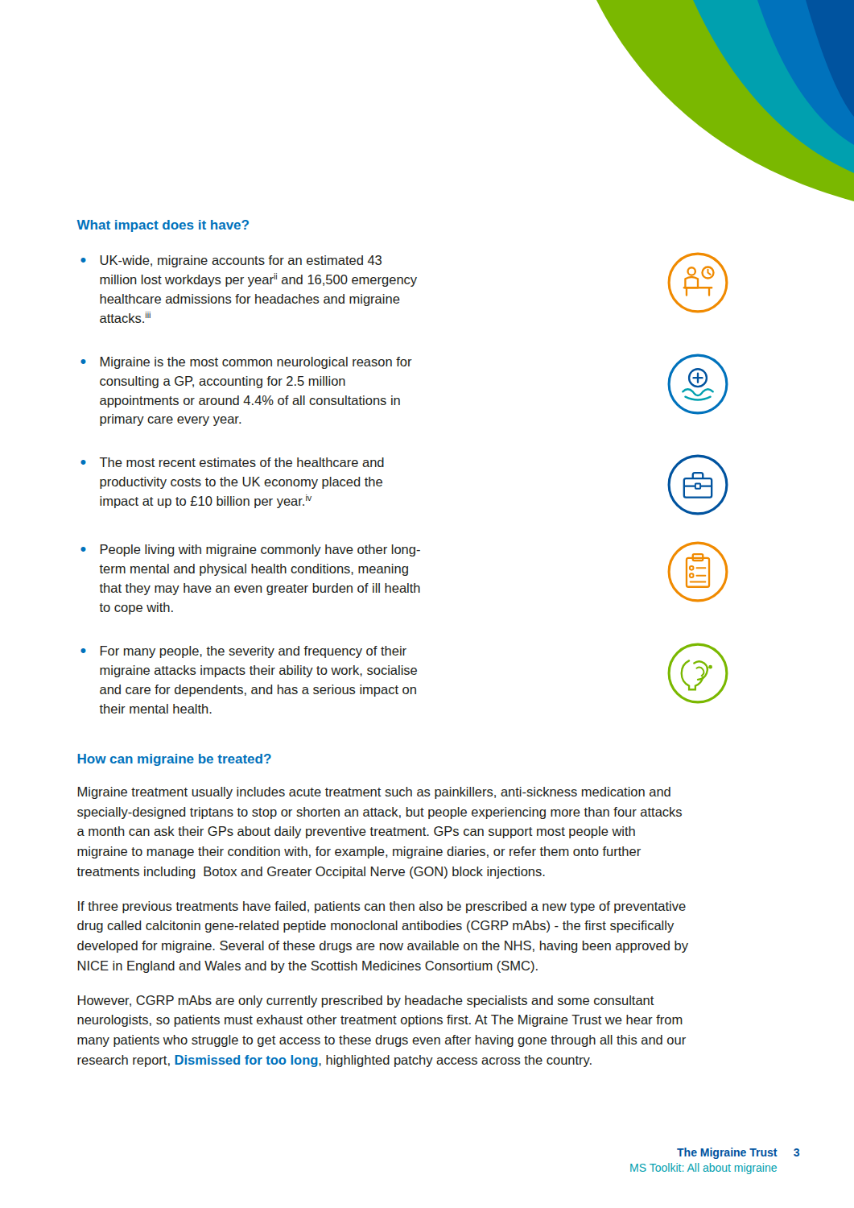What impact does it have?
UK-wide, migraine accounts for an estimated 43 million lost workdays per yearii and 16,500 emergency healthcare admissions for headaches and migraine attacks.iii
Migraine is the most common neurological reason for consulting a GP, accounting for 2.5 million appointments or around 4.4% of all consultations in primary care every year.
The most recent estimates of the healthcare and productivity costs to the UK economy placed the impact at up to £10 billion per year.iv
People living with migraine commonly have other long-term mental and physical health conditions, meaning that they may have an even greater burden of ill health to cope with.
For many people, the severity and frequency of their migraine attacks impacts their ability to work, socialise and care for dependents, and has a serious impact on their mental health.
How can migraine be treated?
Migraine treatment usually includes acute treatment such as painkillers, anti-sickness medication and specially-designed triptans to stop or shorten an attack, but people experiencing more than four attacks a month can ask their GPs about daily preventive treatment. GPs can support most people with migraine to manage their condition with, for example, migraine diaries, or refer them onto further treatments including Botox and Greater Occipital Nerve (GON) block injections.
If three previous treatments have failed, patients can then also be prescribed a new type of preventative drug called calcitonin gene-related peptide monoclonal antibodies (CGRP mAbs) - the first specifically developed for migraine. Several of these drugs are now available on the NHS, having been approved by NICE in England and Wales and by the Scottish Medicines Consortium (SMC).
However, CGRP mAbs are only currently prescribed by headache specialists and some consultant neurologists, so patients must exhaust other treatment options first. At The Migraine Trust we hear from many patients who struggle to get access to these drugs even after having gone through all this and our research report, Dismissed for too long, highlighted patchy access across the country.
The Migraine Trust
MS Toolkit: All about migraine
3